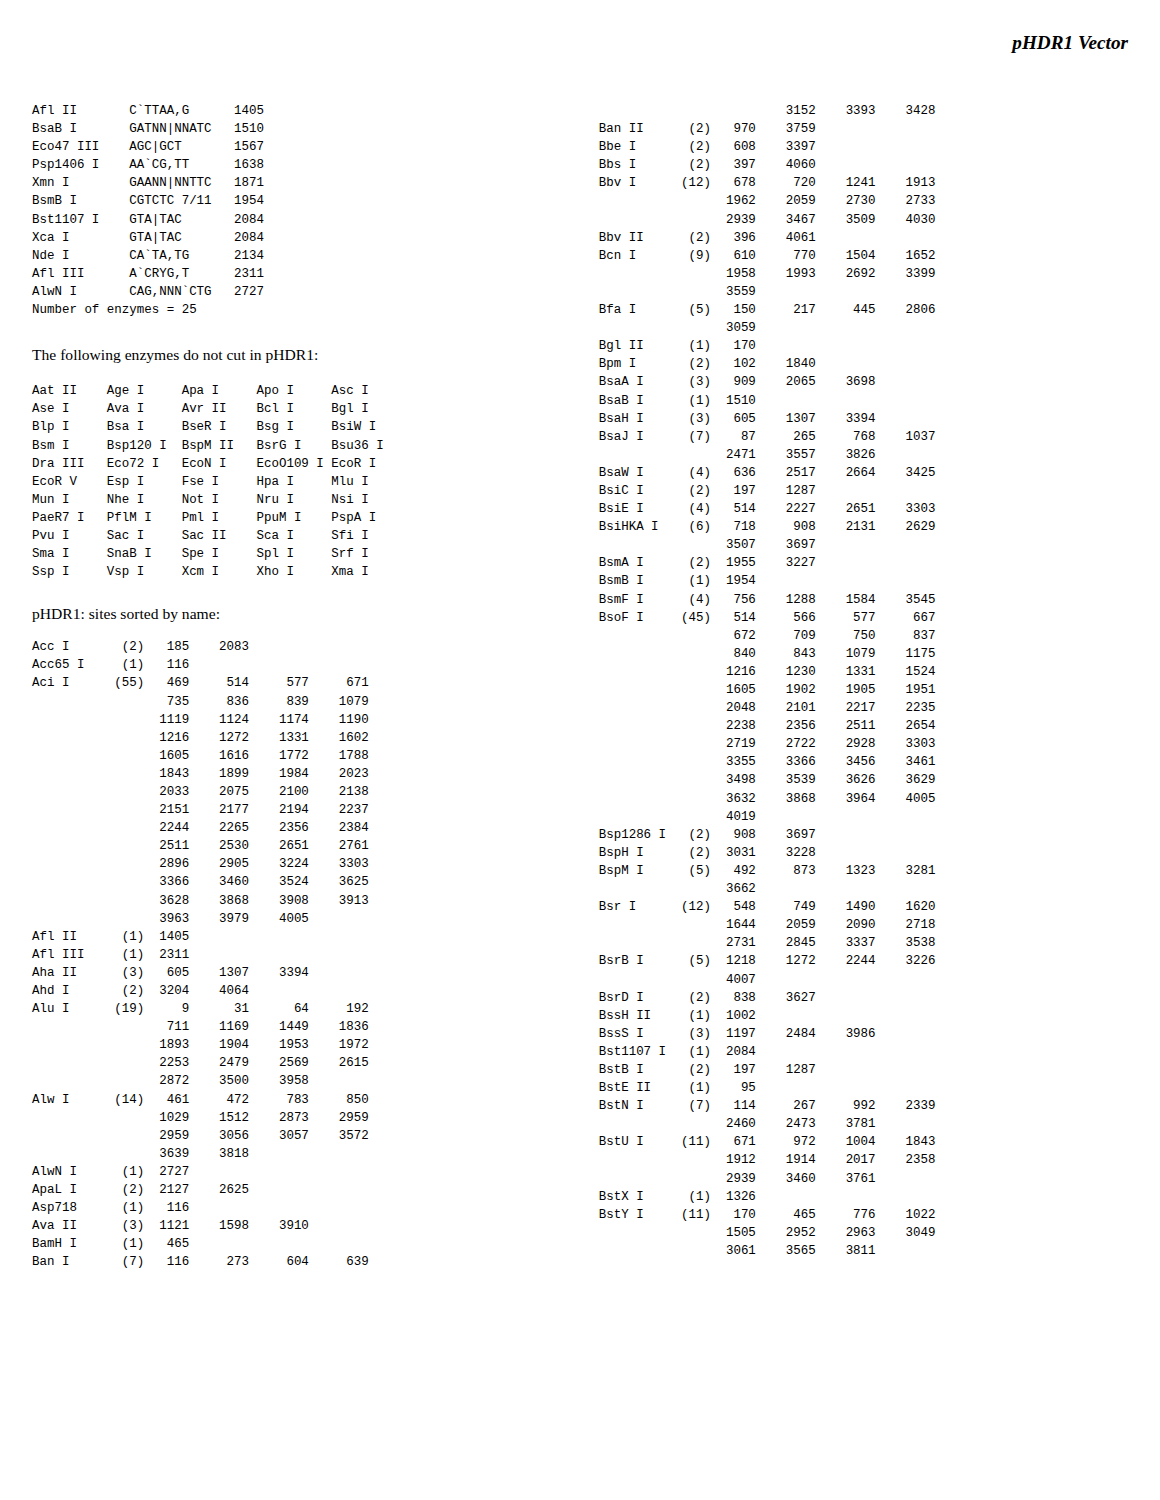pHDR1 Vector
Afl II       C`TTAA,G      1405
BsaB I       GATNN|NNATC   1510
Eco47 III    AGC|GCT       1567
Psp1406 I    AA`CG,TT      1638
Xmn I        GAANN|NNTTC   1871
BsmB I       CGTCTC 7/11   1954
Bst1107 I    GTA|TAC       2084
Xca I        GTA|TAC       2084
Nde I        CA`TA,TG      2134
Afl III      A`CRYG,T      2311
AlwN I       CAG,NNN`CTG   2727
Number of enzymes = 25
The following enzymes do not cut in pHDR1:
Aat II    Age I     Apa I     Apo I     Asc I
Ase I     Ava I     Avr II    Bcl I     Bgl I
Blp I     Bsa I     BseR I    Bsg I     BsiW I
Bsm I     Bsp120 I  BspM II   BsrG I    Bsu36 I
Dra III   Eco72 I   EcoN I    EcoO109 I EcoR I
EcoR V    Esp I     Fse I     Hpa I     Mlu I
Mun I     Nhe I     Not I     Nru I     Nsi I
PaeR7 I   PflM I    Pml I     PpuM I    PspA I
Pvu I     Sac I     Sac II    Sca I     Sfi I
Sma I     SnaB I    Spe I     Spl I     Srf I
Ssp I     Vsp I     Xcm I     Xho I     Xma I
pHDR1: sites sorted by name:
Acc I       (2)   185    2083
Acc65 I     (1)   116
Aci I      (55)   469     514     577     671
                  735     836     839    1079
                 1119    1124    1174    1190
                 1216    1272    1331    1602
                 1605    1616    1772    1788
                 1843    1899    1984    2023
                 2033    2075    2100    2138
                 2151    2177    2194    2237
                 2244    2265    2356    2384
                 2511    2530    2651    2761
                 2896    2905    3224    3303
                 3366    3460    3524    3625
                 3628    3868    3908    3913
                 3963    3979    4005
Afl II      (1)  1405
Afl III     (1)  2311
Aha II      (3)   605    1307    3394
Ahd I       (2)  3204    4064
Alu I      (19)     9      31      64     192
                  711    1169    1449    1836
                 1893    1904    1953    1972
                 2253    2479    2569    2615
                 2872    3500    3958
Alw I      (14)   461     472     783     850
                 1029    1512    2873    2959
                 2959    3056    3057    3572
                 3639    3818
AlwN I      (1)  2727
ApaL I      (2)  2127    2625
Asp718      (1)   116
Ava II      (3)  1121    1598    3910
BamH I      (1)   465
Ban I       (7)   116     273     604     639
                         3152    3393    3428
Ban II      (2)   970    3759
Bbe I       (2)   608    3397
Bbs I       (2)   397    4060
Bbv I      (12)   678     720    1241    1913
                 1962    2059    2730    2733
                 2939    3467    3509    4030
Bbv II      (2)   396    4061
Bcn I       (9)   610     770    1504    1652
                 1958    1993    2692    3399
                 3559
Bfa I       (5)   150     217     445    2806
                 3059
Bgl II      (1)   170
Bpm I       (2)   102    1840
BsaA I      (3)   909    2065    3698
BsaB I      (1)  1510
BsaH I      (3)   605    1307    3394
BsaJ I      (7)    87     265     768    1037
                 2471    3557    3826
BsaW I      (4)   636    2517    2664    3425
BsiC I      (2)   197    1287
BsiE I      (4)   514    2227    2651    3303
BsiHKA I    (6)   718     908    2131    2629
                 3507    3697
BsmA I      (2)  1955    3227
BsmB I      (1)  1954
BsmF I      (4)   756    1288    1584    3545
BsoF I     (45)   514     566     577     667
                  672     709     750     837
                  840     843    1079    1175
                 1216    1230    1331    1524
                 1605    1902    1905    1951
                 2048    2101    2217    2235
                 2238    2356    2511    2654
                 2719    2722    2928    3303
                 3355    3366    3456    3461
                 3498    3539    3626    3629
                 3632    3868    3964    4005
                 4019
Bsp1286 I   (2)   908    3697
BspH I      (2)  3031    3228
BspM I      (5)   492     873    1323    3281
                 3662
Bsr I      (12)   548     749    1490    1620
                 1644    2059    2090    2718
                 2731    2845    3337    3538
BsrB I      (5)  1218    1272    2244    3226
                 4007
BsrD I      (2)   838    3627
BssH II     (1)  1002
BssS I      (3)  1197    2484    3986
Bst1107 I   (1)  2084
BstB I      (2)   197    1287
BstE II     (1)    95
BstN I      (7)   114     267     992    2339
                 2460    2473    3781
BstU I     (11)   671     972    1004    1843
                 1912    1914    2017    2358
                 2939    3460    3761
BstX I      (1)  1326
BstY I     (11)   170     465     776    1022
                 1505    2952    2963    3049
                 3061    3565    3811